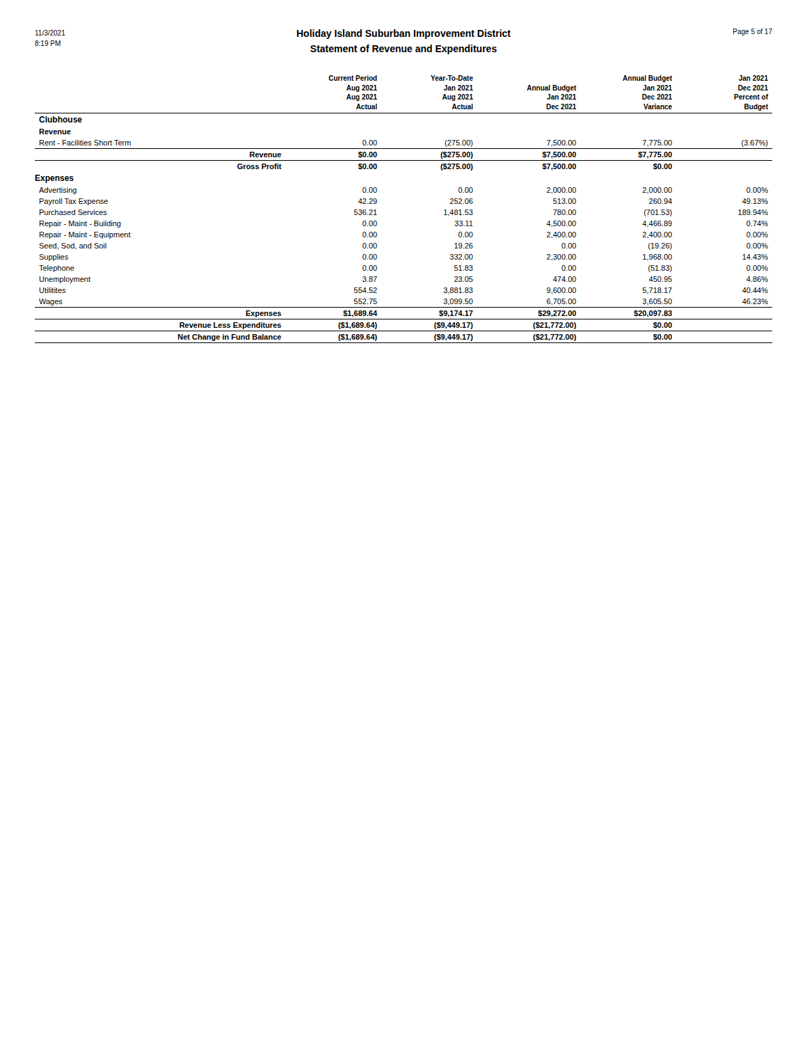11/3/2021
8:19 PM
Page 5 of 17
Holiday Island Suburban Improvement District
Statement of Revenue and Expenditures
| | Current Period Aug 2021 Aug 2021 Actual | Year-To-Date Jan 2021 Aug 2021 Actual | Annual Budget Jan 2021 Dec 2021 | Annual Budget Jan 2021 Dec 2021 Variance | Jan 2021 Dec 2021 Percent of Budget |
| --- | --- | --- | --- | --- | --- |
| Clubhouse |
| Revenue |
| Rent - Facilities Short Term | 0.00 | (275.00) | 7,500.00 | 7,775.00 | (3.67%) |
| Revenue | $0.00 | ($275.00) | $7,500.00 | $7,775.00 | |
| Gross Profit | $0.00 | ($275.00) | $7,500.00 | $0.00 | |
| Expenses |
| Advertising | 0.00 | 0.00 | 2,000.00 | 2,000.00 | 0.00% |
| Payroll Tax Expense | 42.29 | 252.06 | 513.00 | 260.94 | 49.13% |
| Purchased Services | 536.21 | 1,481.53 | 780.00 | (701.53) | 189.94% |
| Repair - Maint - Building | 0.00 | 33.11 | 4,500.00 | 4,466.89 | 0.74% |
| Repair - Maint - Equipment | 0.00 | 0.00 | 2,400.00 | 2,400.00 | 0.00% |
| Seed, Sod, and Soil | 0.00 | 19.26 | 0.00 | (19.26) | 0.00% |
| Supplies | 0.00 | 332.00 | 2,300.00 | 1,968.00 | 14.43% |
| Telephone | 0.00 | 51.83 | 0.00 | (51.83) | 0.00% |
| Unemployment | 3.87 | 23.05 | 474.00 | 450.95 | 4.86% |
| Utilitites | 554.52 | 3,881.83 | 9,600.00 | 5,718.17 | 40.44% |
| Wages | 552.75 | 3,099.50 | 6,705.00 | 3,605.50 | 46.23% |
| Expenses | $1,689.64 | $9,174.17 | $29,272.00 | $20,097.83 | |
| Revenue Less Expenditures | ($1,689.64) | ($9,449.17) | ($21,772.00) | $0.00 | |
| Net Change in Fund Balance | ($1,689.64) | ($9,449.17) | ($21,772.00) | $0.00 | |